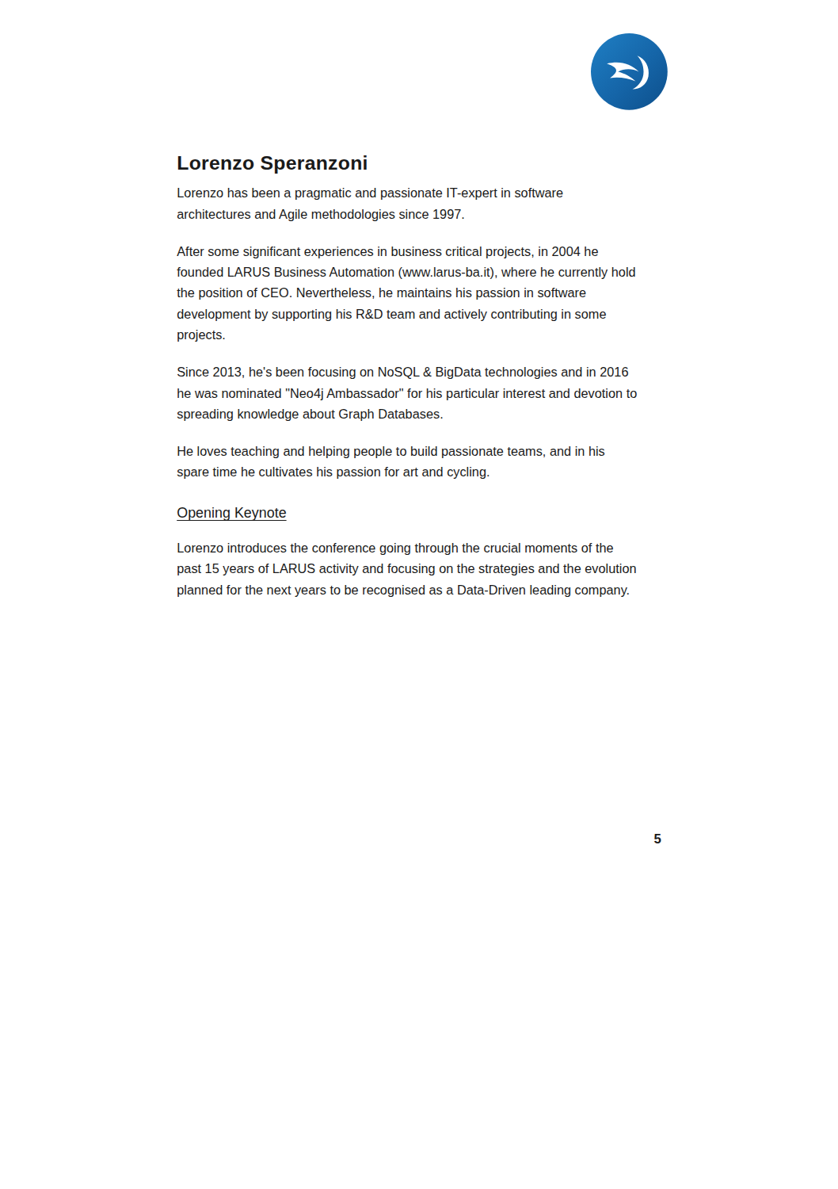Lorenzo Speranzoni
Lorenzo has been a pragmatic and passionate IT-expert in software architectures and Agile methodologies since 1997.
After some significant experiences in business critical projects, in 2004 he founded LARUS Business Automation (www.larus-ba.it), where he currently hold the position of CEO. Nevertheless, he maintains his passion in software development by supporting his R&D team and actively contributing in some projects.
Since 2013, he's been focusing on NoSQL & BigData technologies and in 2016 he was nominated "Neo4j Ambassador" for his particular interest and devotion to spreading knowledge about Graph Databases.
He loves teaching and helping people to build passionate teams, and in his spare time he cultivates his passion for art and cycling.
Opening Keynote
Lorenzo introduces the conference going through the crucial moments of the past 15 years of LARUS activity and focusing on the strategies and the evolution planned for the next years to be recognised as a Data-Driven leading company.
5